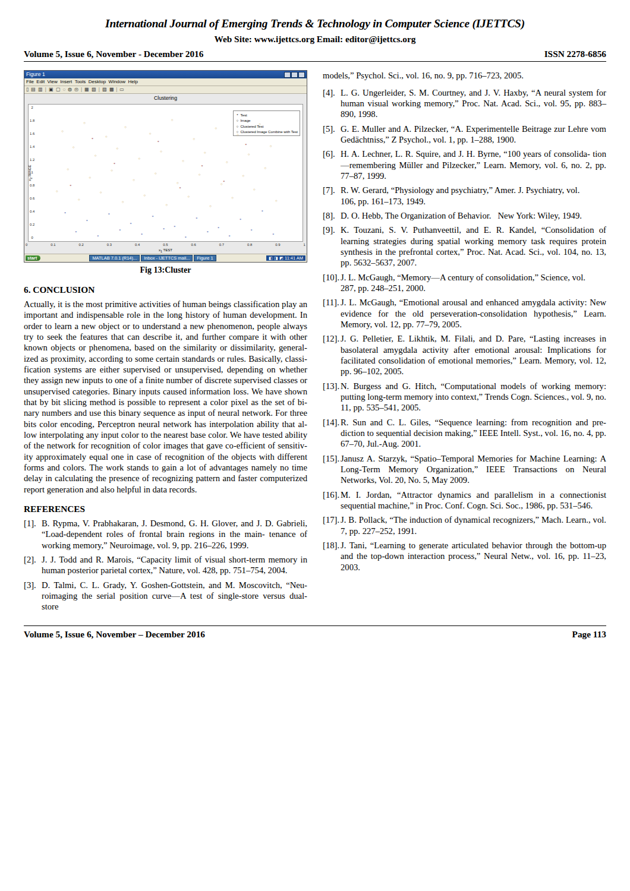International Journal of Emerging Trends & Technology in Computer Science (IJETTCS)
Web Site: www.ijettcs.org Email: editor@ijettcs.org
Volume 5, Issue 6, November - December 2016 ISSN 2278-6856
Figure 1
File Edit View Insert Tools Desktop Window Help
▯ ▤ ▥ | ▣ ▢ ◌ ◍ ◎ | ▦ ▧ | ▨ ▩ | ▭
Clustering
21.81.61.41.210.80.60.40.20
x2 IMAGE
*Test
○Image
○Clustered Test
○Clustered Image Combine with Test
○ ○ ○ ○ ○ ○ ○ ○ ○ ○ ○ ○ ○ ○ ○ ○ ○ ○ ○ ○ ○ ○ ○ ○ ○ ○ ○ ○ ○ ○ ○ ○ ○ ○ ○ ○ ○ ○ ○ ○ ○ * * * * * * * * * * * * * * * * * * * * * * * * * * * *
00.10.20.30.40.50.60.70.80.91
x1 TEST
start MATLAB 7.0.1 (R14)... Inbox - IJETTCS mail... Figure 1 ◧ ◨ ◩ 11:41 AM
Fig 13:Cluster
6. CONCLUSION
Actually, it is the most primitive activities of human beings classification play an important and indispensable role in the long history of human development. In order to learn a new object or to understand a new phenomenon, people always try to seek the features that can describe it, and further compare it with other known objects or phenomena, based on the similarity or dissimilarity, generalized as proximity, according to some certain standards or rules. Basically, classification systems are either supervised or unsupervised, depending on whether they assign new inputs to one of a finite number of discrete supervised classes or unsupervised categories. Binary inputs caused information loss. We have shown that by bit slicing method is possible to represent a color pixel as the set of binary numbers and use this binary sequence as input of neural network. For three bits color encoding, Perceptron neural network has interpolation ability that allow interpolating any input color to the nearest base color. We have tested ability of the network for recognition of color images that gave co-efficient of sensitivity approximately equal one in case of recognition of the objects with different forms and colors. The work stands to gain a lot of advantages namely no time delay in calculating the presence of recognizing pattern and faster computerized report generation and also helpful in data records.
REFERENCES
B. Rypma, V. Prabhakaran, J. Desmond, G. H. Glover, and J. D. Gabrieli, “Load-dependent roles of frontal brain regions in the main- tenance of working memory,” Neuroimage, vol. 9, pp. 216–226, 1999.
J. J. Todd and R. Marois, “Capacity limit of visual short-term memory in human posterior parietal cortex,” Nature, vol. 428, pp. 751–754, 2004.
D. Talmi, C. L. Grady, Y. Goshen-Gottstein, and M. Moscovitch, “Neu- roimaging the serial position curve—A test of single-store versus dual- store
models,” Psychol. Sci., vol. 16, no. 9, pp. 716–723, 2005.
L. G. Ungerleider, S. M. Courtney, and J. V. Haxby, “A neural system for human visual working memory,” Proc. Nat. Acad. Sci., vol. 95, pp. 883–890, 1998.
G. E. Muller and A. Pilzecker, “A. Experimentelle Beitrage zur Lehre vom Gedächtniss,” Z Psychol., vol. 1, pp. 1–288, 1900.
H. A. Lechner, L. R. Squire, and J. H. Byrne, “100 years of consolida- tion—remembering Müller and Pilzecker,” Learn. Memory, vol. 6, no. 2, pp. 77–87, 1999.
R. W. Gerard, “Physiology and psychiatry,” Amer. J. Psychiatry, vol.
106, pp. 161–173, 1949.
D. O. Hebb, The Organization of Behavior. New York: Wiley, 1949.
K. Touzani, S. V. Puthanveettil, and E. R. Kandel, “Consolidation of learning strategies during spatial working memory task requires protein synthesis in the prefrontal cortex,” Proc. Nat. Acad. Sci., vol. 104, no. 13, pp. 5632–5637, 2007.
J. L. McGaugh, “Memory—A century of consolidation,” Science, vol.
287, pp. 248–251, 2000.
J. L. McGaugh, “Emotional arousal and enhanced amygdala activity: New evidence for the old perseveration-consolidation hypothesis,” Learn. Memory, vol. 12, pp. 77–79, 2005.
J. G. Pelletier, E. Likhtik, M. Filali, and D. Pare, “Lasting increases in basolateral amygdala activity after emotional arousal: Implications for facilitated consolidation of emotional memories,” Learn. Memory, vol. 12, pp. 96–102, 2005.
N. Burgess and G. Hitch, “Computational models of working memory: putting long-term memory into context,” Trends Cogn. Sciences., vol. 9, no. 11, pp. 535–541, 2005.
R. Sun and C. L. Giles, “Sequence learning: from recognition and pre- diction to sequential decision making,” IEEE Intell. Syst., vol. 16, no. 4, pp. 67–70, Jul.-Aug. 2001.
Janusz A. Starzyk, “Spatio–Temporal Memories for Machine Learning: A Long-Term Memory Organization,” IEEE Transactions on Neural Networks, Vol. 20, No. 5, May 2009.
M. I. Jordan, “Attractor dynamics and parallelism in a connectionist sequential machine,” in Proc. Conf. Cogn. Sci. Soc., 1986, pp. 531–546.
J. B. Pollack, “The induction of dynamical recognizers,” Mach. Learn., vol. 7, pp. 227–252, 1991.
J. Tani, “Learning to generate articulated behavior through the bottom-up and the top-down interaction process,” Neural Netw., vol. 16, pp. 11–23, 2003.
Volume 5, Issue 6, November – December 2016 Page 113